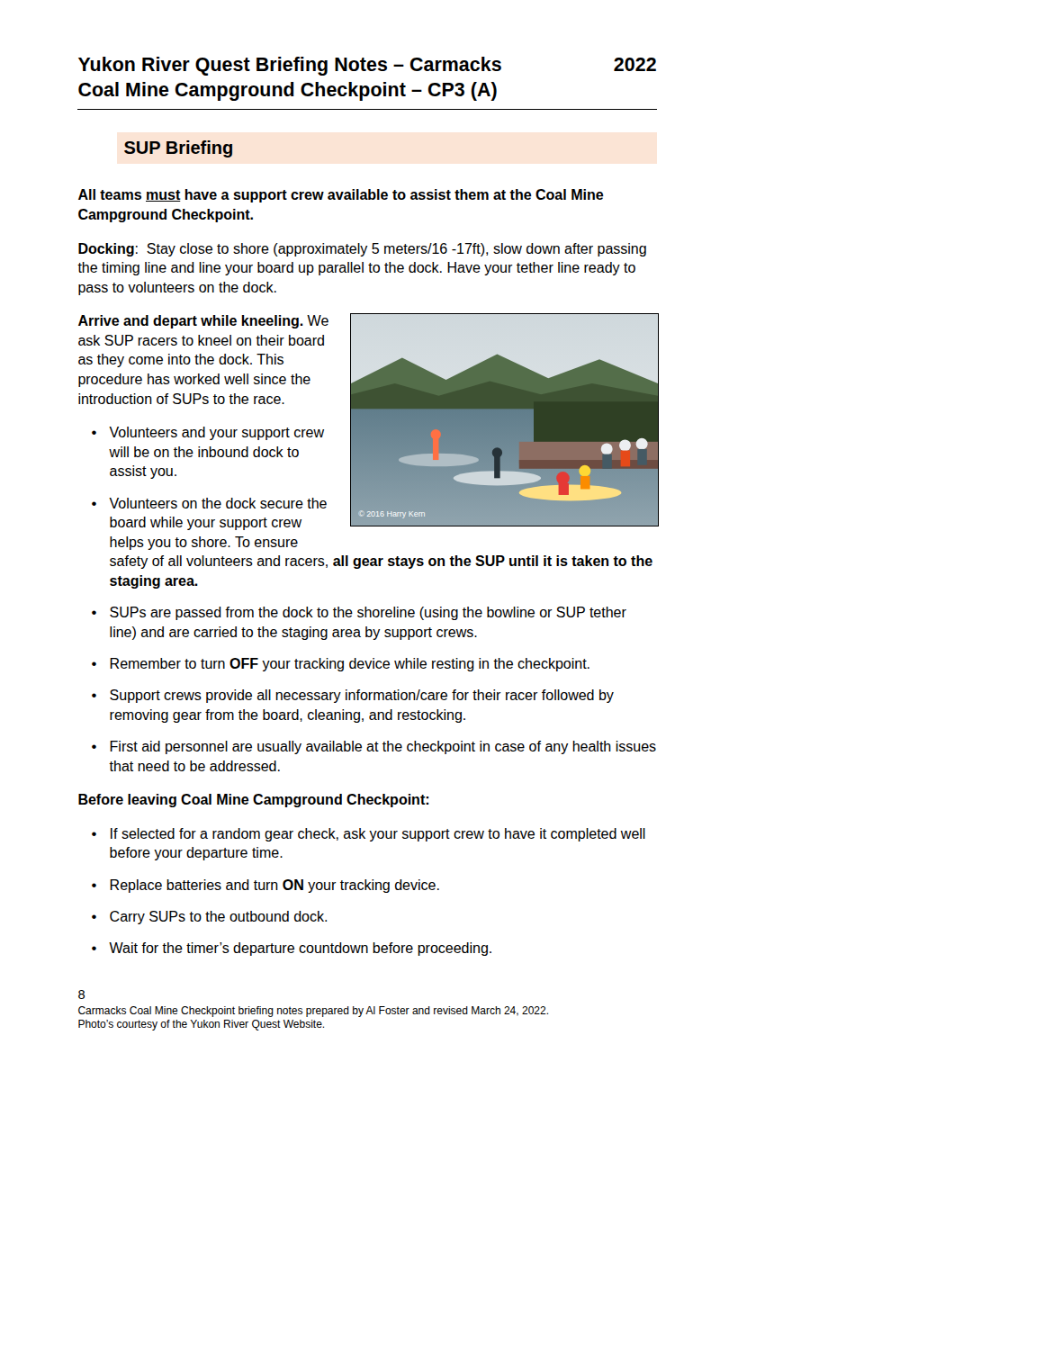Yukon River Quest Briefing Notes – Carmacks
Coal Mine Campground Checkpoint – CP3 (A)
2022
SUP Briefing
All teams must have a support crew available to assist them at the Coal Mine Campground Checkpoint.
Docking: Stay close to shore (approximately 5 meters/16 -17ft), slow down after passing the timing line and line your board up parallel to the dock. Have your tether line ready to pass to volunteers on the dock.
Arrive and depart while kneeling. We ask SUP racers to kneel on their board as they come into the dock. This procedure has worked well since the introduction of SUPs to the race.
Volunteers and your support crew will be on the inbound dock to assist you.
Volunteers on the dock secure the board while your support crew helps you to shore. To ensure safety of all volunteers and racers, all gear stays on the SUP until it is taken to the staging area.
SUPs are passed from the dock to the shoreline (using the bowline or SUP tether line) and are carried to the staging area by support crews.
Remember to turn OFF your tracking device while resting in the checkpoint.
Support crews provide all necessary information/care for their racer followed by removing gear from the board, cleaning, and restocking.
First aid personnel are usually available at the checkpoint in case of any health issues that need to be addressed.
Before leaving Coal Mine Campground Checkpoint:
If selected for a random gear check, ask your support crew to have it completed well before your departure time.
Replace batteries and turn ON your tracking device.
Carry SUPs to the outbound dock.
Wait for the timer’s departure countdown before proceeding.
8
Carmacks Coal Mine Checkpoint briefing notes prepared by Al Foster and revised March 24, 2022.
Photo’s courtesy of the Yukon River Quest Website.